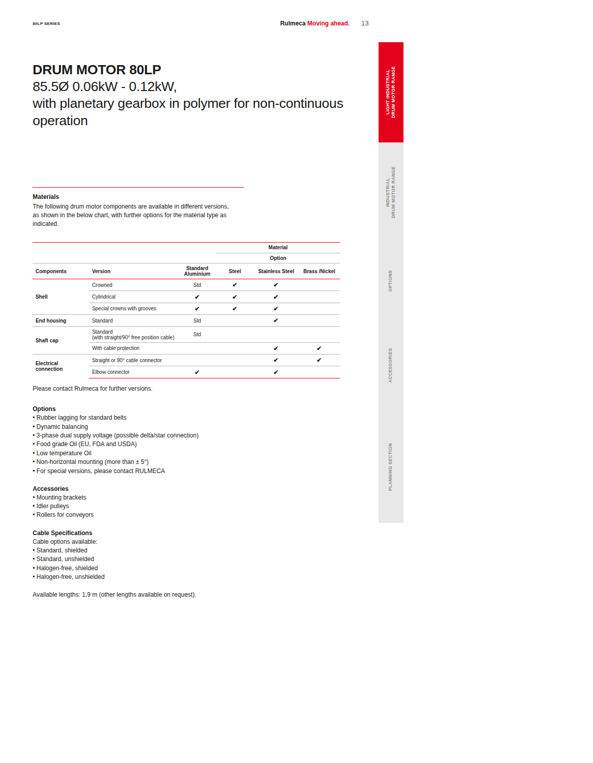80LP SERIES
Rulmeca Moving ahead.
13
LIGHT INDUSTRIAL
DRUM MOTOR RANGE
INDUSTRIAL
DRUM MOTOR RANGE
OPTIONS
ACCESSORIES
PLANNING SECTION
DRUM MOTOR 80LP
85.5Ø 0.06kW - 0.12kW,
with planetary gearbox in polymer for non-continuous operation
Materials
The following drum motor components are available in different versions, as shown in the below chart, with further options for the material type as indicated.
| | | | Material |
| | Option |
| Components | Version | Standard Aluminium | Steel | Stainless Steel | Brass /Nickel |
| Shell | Crowned | Std | ✔ | ✔ | |
| Cylindrical | ✔ | ✔ | ✔ | |
| Special crowns with grooves | ✔ | ✔ | ✔ | |
| End housing | Standard | Std | | ✔ | |
| Shaft cap | Standard (with straight/90° free position cable) | Std | | | |
| With cable protection | | | ✔ | ✔ |
| Electrical connection | Straight or 90° cable connector | | | ✔ | ✔ |
| Elbow connector | ✔ | | ✔ | |
Please contact Rulmeca for further versions.
Options
Rubber lagging for standard belts
Dynamic balancing
3-phase dual supply voltage (possible delta/star connection)
Food grade Oil (EU, FDA and USDA)
Low temperature Oil
Non-horizontal mounting (more than ± 5°)
For special versions, please contact RULMECA
Accessories
Mounting brackets
Idler pulleys
Rollers for conveyors
Cable Specifications
Cable options available:
Standard, shielded
Standard, unshielded
Halogen-free, shielded
Halogen-free, unshielded
Available lengths: 1,9 m (other lengths available on request).